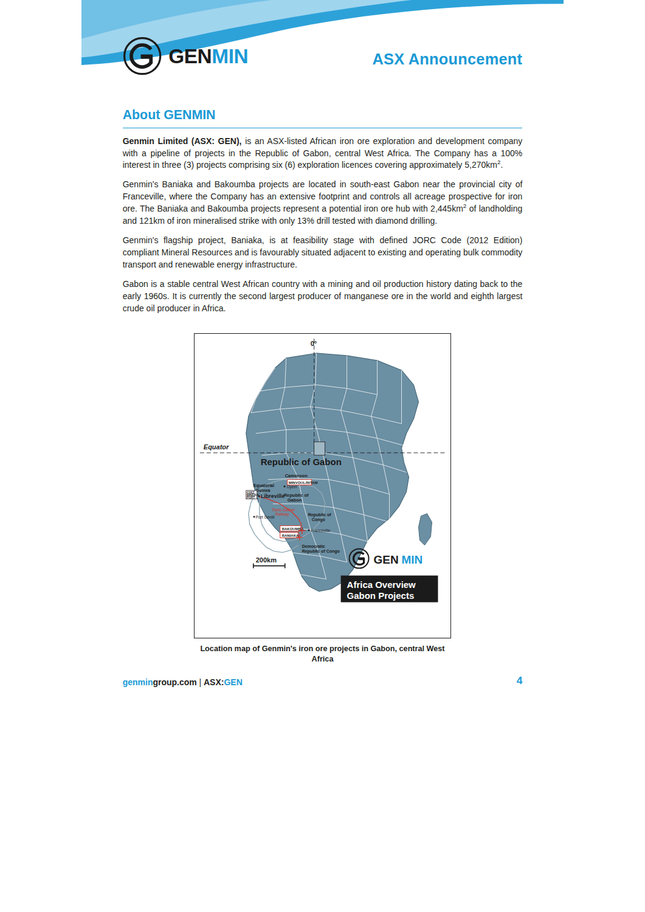GEN MIN
ASX Announcement
About GENMIN
Genmin Limited (ASX: GEN), is an ASX-listed African iron ore exploration and development company with a pipeline of projects in the Republic of Gabon, central West Africa. The Company has a 100% interest in three (3) projects comprising six (6) exploration licences covering approximately 5,270km2.
Genmin's Baniaka and Bakoumba projects are located in south-east Gabon near the provincial city of Franceville, where the Company has an extensive footprint and controls all acreage prospective for iron ore. The Baniaka and Bakoumba projects represent a potential iron ore hub with 2,445km2 of landholding and 121km of iron mineralised strike with only 13% drill tested with diamond drilling.
Genmin's flagship project, Baniaka, is at feasibility stage with defined JORC Code (2012 Edition) compliant Mineral Resources and is favourably situated adjacent to existing and operating bulk commodity transport and renewable energy infrastructure.
Gabon is a stable central West African country with a mining and oil production history dating back to the early 1960s. It is currently the second largest producer of manganese ore in the world and eighth largest crude oil producer in Africa.
Equator 0° Republic of Gabon Cameroon Equatorial Guinea Republic of Congo Democratic Republic of Congo Republic of Gabon Trans-Gabon Railway MINVOUL/BITAM BAKOUMBA BANIAKA Oyem Libreville Port Gentil Franceville GSEZ MINERAL PORT 200km GEN MIN Africa Overview Gabon Projects
Location map of Genmin's iron ore projects in Gabon, central West Africa
genmin group.com|ASX: GEN
4